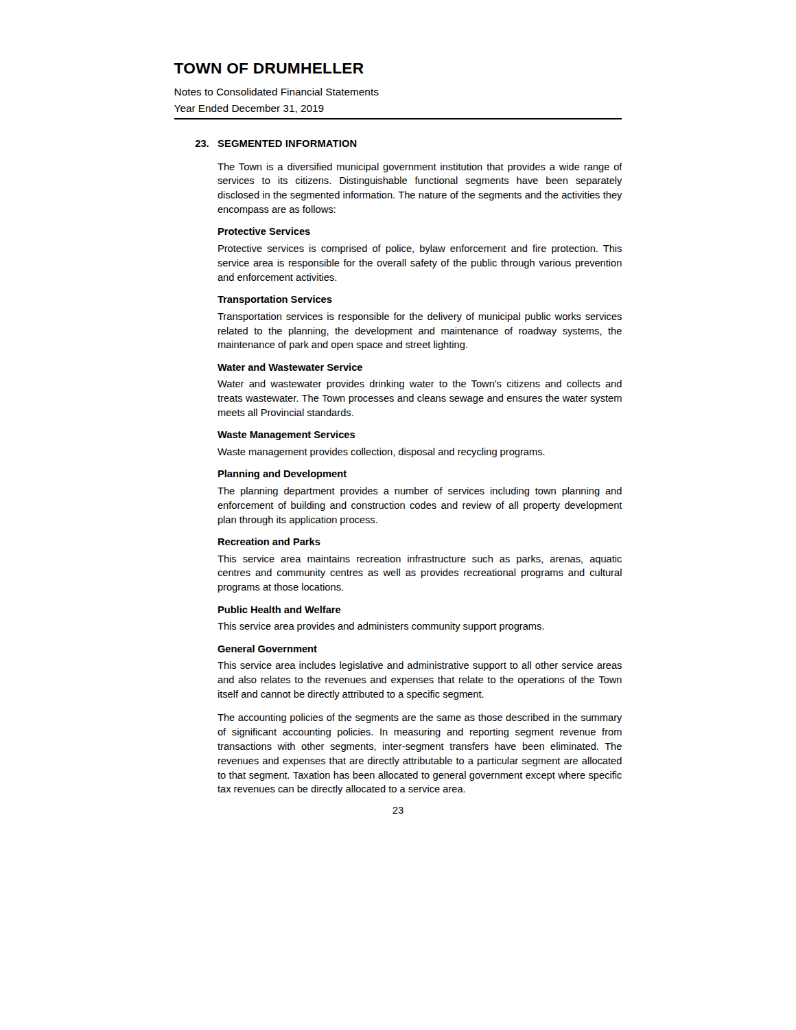TOWN OF DRUMHELLER
Notes to Consolidated Financial Statements
Year Ended December 31, 2019
23. SEGMENTED INFORMATION
The Town is a diversified municipal government institution that provides a wide range of services to its citizens. Distinguishable functional segments have been separately disclosed in the segmented information. The nature of the segments and the activities they encompass are as follows:
Protective Services
Protective services is comprised of police, bylaw enforcement and fire protection. This service area is responsible for the overall safety of the public through various prevention and enforcement activities.
Transportation Services
Transportation services is responsible for the delivery of municipal public works services related to the planning, the development and maintenance of roadway systems, the maintenance of park and open space and street lighting.
Water and Wastewater Service
Water and wastewater provides drinking water to the Town's citizens and collects and treats wastewater. The Town processes and cleans sewage and ensures the water system meets all Provincial standards.
Waste Management Services
Waste management provides collection, disposal and recycling programs.
Planning and Development
The planning department provides a number of services including town planning and enforcement of building and construction codes and review of all property development plan through its application process.
Recreation and Parks
This service area maintains recreation infrastructure such as parks, arenas, aquatic centres and community centres as well as provides recreational programs and cultural programs at those locations.
Public Health and Welfare
This service area provides and administers community support programs.
General Government
This service area includes legislative and administrative support to all other service areas and also relates to the revenues and expenses that relate to the operations of the Town itself and cannot be directly attributed to a specific segment.
The accounting policies of the segments are the same as those described in the summary of significant accounting policies. In measuring and reporting segment revenue from transactions with other segments, inter-segment transfers have been eliminated. The revenues and expenses that are directly attributable to a particular segment are allocated to that segment. Taxation has been allocated to general government except where specific tax revenues can be directly allocated to a service area.
23